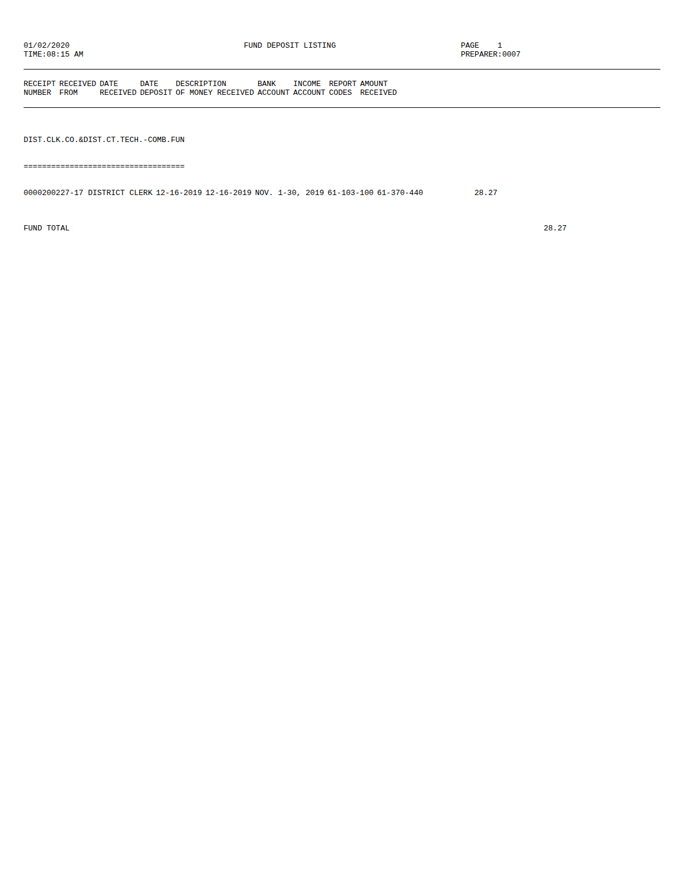| 01/02/2020 | | FUND DEPOSIT LISTING | | PAGE 1 |
| TIME:08:15 AM | | | | PREPARER:0007 |
| RECEIPT | RECEIVED | DATE | DATE | DESCRIPTION | BANK | INCOME | REPORT | AMOUNT |
| --- | --- | --- | --- | --- | --- | --- | --- | --- |
| NUMBER | FROM | RECEIVED | DEPOSIT | OF MONEY RECEIVED | ACCOUNT | ACCOUNT | CODES | RECEIVED |
DIST.CLK.CO.&DIST.CT.TECH.-COMB.FUN
===================================
| 0000200227-17 DISTRICT CLERK | 12-16-2019 | 12-16-2019 | NOV. 1-30, 2019 | 61-103-100 | 61-370-440 | 28.27 |
| FUND TOTAL | | 28.27 |